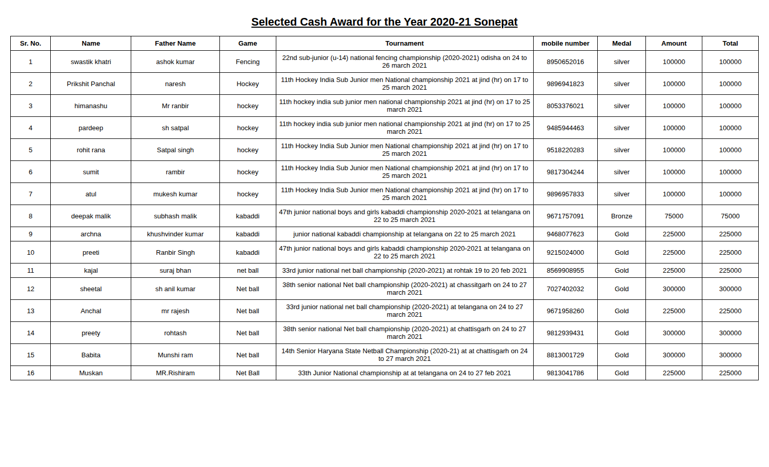Selected Cash Award for the Year 2020-21 Sonepat
| Sr. No. | Name | Father Name | Game | Tournament | mobile number | Medal | Amount | Total |
| --- | --- | --- | --- | --- | --- | --- | --- | --- |
| 1 | swastik khatri | ashok kumar | Fencing | 22nd sub-junior (u-14) national fencing championship (2020-2021) odisha on 24 to 26 march 2021 | 8950652016 | silver | 100000 | 100000 |
| 2 | Prikshit Panchal | naresh | Hockey | 11th Hockey India Sub Junior men National championship 2021 at jind (hr) on 17 to 25 march 2021 | 9896941823 | silver | 100000 | 100000 |
| 3 | himanashu | Mr ranbir | hockey | 11th hockey india sub junior men national championship 2021 at jind (hr) on 17 to 25 march 2021 | 8053376021 | silver | 100000 | 100000 |
| 4 | pardeep | sh satpal | hockey | 11th hockey india sub junior men national championship 2021 at jind (hr) on 17 to 25 march 2021 | 9485944463 | silver | 100000 | 100000 |
| 5 | rohit rana | Satpal singh | hockey | 11th Hockey India Sub Junior men National championship 2021 at jind (hr) on 17 to 25 march 2021 | 9518220283 | silver | 100000 | 100000 |
| 6 | sumit | rambir | hockey | 11th Hockey India Sub Junior men National championship 2021 at jind (hr) on 17 to 25 march 2021 | 9817304244 | silver | 100000 | 100000 |
| 7 | atul | mukesh kumar | hockey | 11th Hockey India Sub Junior men National championship 2021 at jind (hr) on 17 to 25 march 2021 | 9896957833 | silver | 100000 | 100000 |
| 8 | deepak malik | subhash malik | kabaddi | 47th junior national boys and girls kabaddi championship 2020-2021 at telangana on 22 to 25 march 2021 | 9671757091 | Bronze | 75000 | 75000 |
| 9 | archna | khushvinder kumar | kabaddi | junior national kabaddi championship at telangana on 22 to 25 march 2021 | 9468077623 | Gold | 225000 | 225000 |
| 10 | preeti | Ranbir Singh | kabaddi | 47th junior national boys and girls kabaddi championship 2020-2021 at telangana on 22 to 25 march 2021 | 9215024000 | Gold | 225000 | 225000 |
| 11 | kajal | suraj bhan | net ball | 33rd junior national net ball championship (2020-2021) at rohtak 19 to 20 feb 2021 | 8569908955 | Gold | 225000 | 225000 |
| 12 | sheetal | sh anil kumar | Net ball | 38th senior national Net ball championship (2020-2021) at chassitgarh on 24 to 27 march 2021 | 7027402032 | Gold | 300000 | 300000 |
| 13 | Anchal | mr rajesh | Net ball | 33rd junior national net ball championship (2020-2021) at telangana on 24 to 27 march 2021 | 9671958260 | Gold | 225000 | 225000 |
| 14 | preety | rohtash | Net ball | 38th senior national Net ball championship (2020-2021) at chattisgarh on 24 to 27 march 2021 | 9812939431 | Gold | 300000 | 300000 |
| 15 | Babita | Munshi ram | Net ball | 14th Senior Haryana State Netball Championship (2020-21) at at chattisgarh on 24 to 27 march 2021 | 8813001729 | Gold | 300000 | 300000 |
| 16 | Muskan | MR.Rishiram | Net Ball | 33th Junior National championship at at telangana on 24 to 27 feb 2021 | 9813041786 | Gold | 225000 | 225000 |